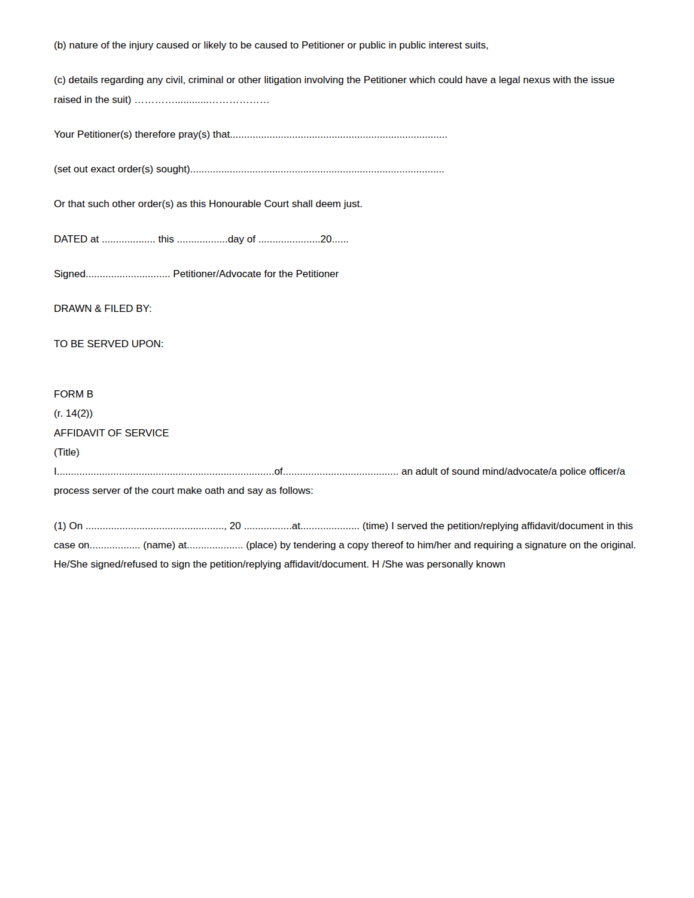(b) nature of the injury caused or likely to be caused to Petitioner or public in public interest suits,
(c) details regarding any civil, criminal or other litigation involving the Petitioner which could have a legal nexus with the issue raised in the suit) …………............………………
Your Petitioner(s) therefore pray(s) that.............................................................................
(set out exact order(s) sought)..........................................................................................
Or that such other order(s) as this Honourable Court shall deem just.
DATED at ................... this ..................day of ......................20......
Signed.............................. Petitioner/Advocate for the Petitioner
DRAWN & FILED BY:
TO BE SERVED UPON:
FORM B
(r. 14(2))
AFFIDAVIT OF SERVICE
(Title)
I.............................................................................of......................................... an adult of sound mind/advocate/a police officer/a process server of the court make oath and say as follows:
(1) On ................................................., 20 .................at..................... (time) I served the petition/replying affidavit/document in this case on.................. (name) at.................... (place) by tendering a copy thereof to him/her and requiring a signature on the original. He/She signed/refused to sign the petition/replying affidavit/document. H /She was personally known